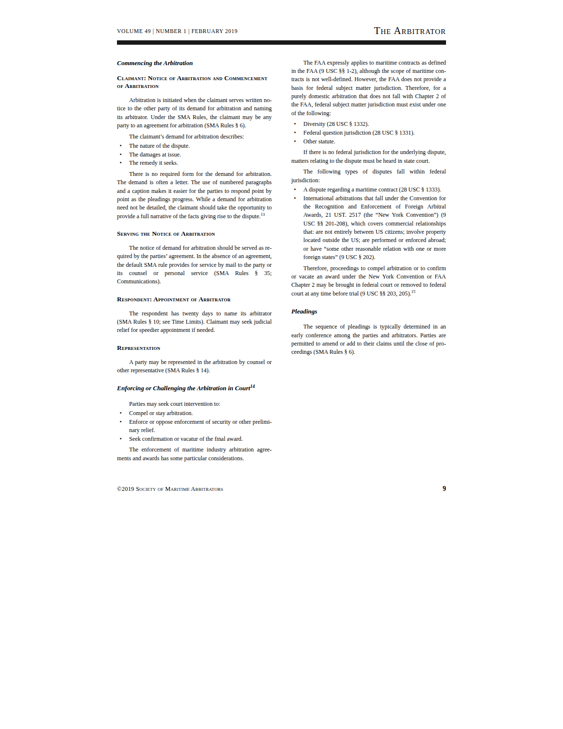Volume 49 | Number 1 | February 2019
The Arbitrator
Commencing the Arbitration
Claimant: Notice of Arbitration and Commencement of Arbitration
Arbitration is initiated when the claimant serves written notice to the other party of its demand for arbitration and naming its arbitrator. Under the SMA Rules, the claimant may be any party to an agreement for arbitration (SMA Rules § 6).
The claimant’s demand for arbitration describes:
The nature of the dispute.
The damages at issue.
The remedy it seeks.
There is no required form for the demand for arbitration. The demand is often a letter. The use of numbered paragraphs and a caption makes it easier for the parties to respond point by point as the pleadings progress. While a demand for arbitration need not be detailed, the claimant should take the opportunity to provide a full narrative of the facts giving rise to the dispute.13
Serving the Notice of Arbitration
The notice of demand for arbitration should be served as required by the parties’ agreement. In the absence of an agreement, the default SMA rule provides for service by mail to the party or its counsel or personal service (SMA Rules § 35; Communications).
Respondent: Appointment of Arbitrator
The respondent has twenty days to name its arbitrator (SMA Rules § 10; see Time Limits). Claimant may seek judicial relief for speedier appointment if needed.
Representation
A party may be represented in the arbitration by counsel or other representative (SMA Rules § 14).
Enforcing or Challenging the Arbitration in Court14
Parties may seek court intervention to:
Compel or stay arbitration.
Enforce or oppose enforcement of security or other preliminary relief.
Seek confirmation or vacatur of the final award.
The enforcement of maritime industry arbitration agreements and awards has some particular considerations.
The FAA expressly applies to maritime contracts as defined in the FAA (9 USC §§ 1-2), although the scope of maritime contracts is not well-defined. However, the FAA does not provide a basis for federal subject matter jurisdiction. Therefore, for a purely domestic arbitration that does not fall with Chapter 2 of the FAA, federal subject matter jurisdiction must exist under one of the following:
Diversity (28 USC § 1332).
Federal question jurisdiction (28 USC § 1331).
Other statute.
If there is no federal jurisdiction for the underlying dispute, matters relating to the dispute must be heard in state court.
The following types of disputes fall within federal jurisdiction:
A dispute regarding a maritime contract (28 USC § 1333).
International arbitrations that fall under the Convention for the Recognition and Enforcement of Foreign Arbitral Awards, 21 UST. 2517 (the “New York Convention”) (9 USC §§ 201-208), which covers commercial relationships that: are not entirely between US citizens; involve property located outside the US; are performed or enforced abroad; or have “some other reasonable relation with one or more foreign states” (9 USC § 202).
Therefore, proceedings to compel arbitration or to confirm or vacate an award under the New York Convention or FAA Chapter 2 may be brought in federal court or removed to federal court at any time before trial (9 USC §§ 203, 205).15
Pleadings
The sequence of pleadings is typically determined in an early conference among the parties and arbitrators. Parties are permitted to amend or add to their claims until the close of proceedings (SMA Rules § 6).
©2019 Society of Maritime Arbitrators
9